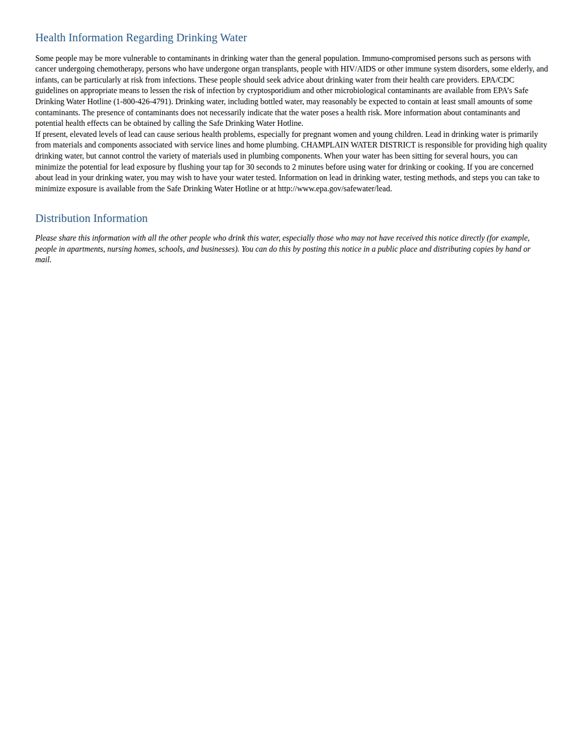Health Information Regarding Drinking Water
Some people may be more vulnerable to contaminants in drinking water than the general population. Immuno-compromised persons such as persons with cancer undergoing chemotherapy, persons who have undergone organ transplants, people with HIV/AIDS or other immune system disorders, some elderly, and infants, can be particularly at risk from infections. These people should seek advice about drinking water from their health care providers. EPA/CDC guidelines on appropriate means to lessen the risk of infection by cryptosporidium and other microbiological contaminants are available from EPA’s Safe Drinking Water Hotline (1-800-426-4791). Drinking water, including bottled water, may reasonably be expected to contain at least small amounts of some contaminants. The presence of contaminants does not necessarily indicate that the water poses a health risk. More information about contaminants and potential health effects can be obtained by calling the Safe Drinking Water Hotline.
If present, elevated levels of lead can cause serious health problems, especially for pregnant women and young children. Lead in drinking water is primarily from materials and components associated with service lines and home plumbing. CHAMPLAIN WATER DISTRICT is responsible for providing high quality drinking water, but cannot control the variety of materials used in plumbing components. When your water has been sitting for several hours, you can minimize the potential for lead exposure by flushing your tap for 30 seconds to 2 minutes before using water for drinking or cooking. If you are concerned about lead in your drinking water, you may wish to have your water tested. Information on lead in drinking water, testing methods, and steps you can take to minimize exposure is available from the Safe Drinking Water Hotline or at http://www.epa.gov/safewater/lead.
Distribution Information
Please share this information with all the other people who drink this water, especially those who may not have received this notice directly (for example, people in apartments, nursing homes, schools, and businesses). You can do this by posting this notice in a public place and distributing copies by hand or mail.